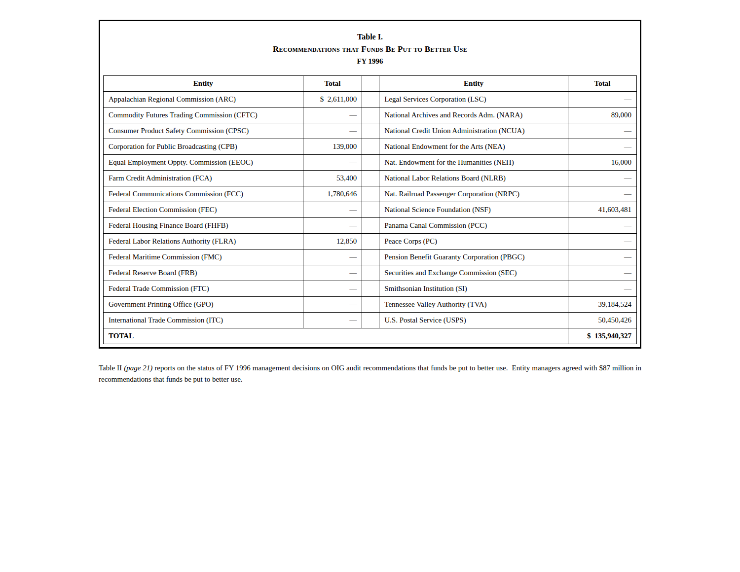Table I. Recommendations that Funds Be Put to Better Use FY 1996
| Entity | Total | | Entity | Total |
| --- | --- | --- | --- | --- |
| Appalachian Regional Commission (ARC) | $ 2,611,000 | | Legal Services Corporation (LSC) | — |
| Commodity Futures Trading Commission (CFTC) | — | | National Archives and Records Adm. (NARA) | 89,000 |
| Consumer Product Safety Commission (CPSC) | — | | National Credit Union Administration (NCUA) | — |
| Corporation for Public Broadcasting (CPB) | 139,000 | | National Endowment for the Arts (NEA) | — |
| Equal Employment Oppty. Commission (EEOC) | — | | Nat. Endowment for the Humanities (NEH) | 16,000 |
| Farm Credit Administration (FCA) | 53,400 | | National Labor Relations Board (NLRB) | — |
| Federal Communications Commission (FCC) | 1,780,646 | | Nat. Railroad Passenger Corporation (NRPC) | — |
| Federal Election Commission (FEC) | — | | National Science Foundation (NSF) | 41,603,481 |
| Federal Housing Finance Board (FHFB) | — | | Panama Canal Commission (PCC) | — |
| Federal Labor Relations Authority (FLRA) | 12,850 | | Peace Corps (PC) | — |
| Federal Maritime Commission (FMC) | — | | Pension Benefit Guaranty Corporation (PBGC) | — |
| Federal Reserve Board (FRB) | — | | Securities and Exchange Commission (SEC) | — |
| Federal Trade Commission (FTC) | — | | Smithsonian Institution (SI) | — |
| Government Printing Office (GPO) | — | | Tennessee Valley Authority (TVA) | 39,184,524 |
| International Trade Commission (ITC) | — | | U.S. Postal Service (USPS) | 50,450,426 |
| TOTAL | $ 135,940,327 |
Table II (page 21) reports on the status of FY 1996 management decisions on OIG audit recommendations that funds be put to better use. Entity managers agreed with $87 million in recommendations that funds be put to better use.